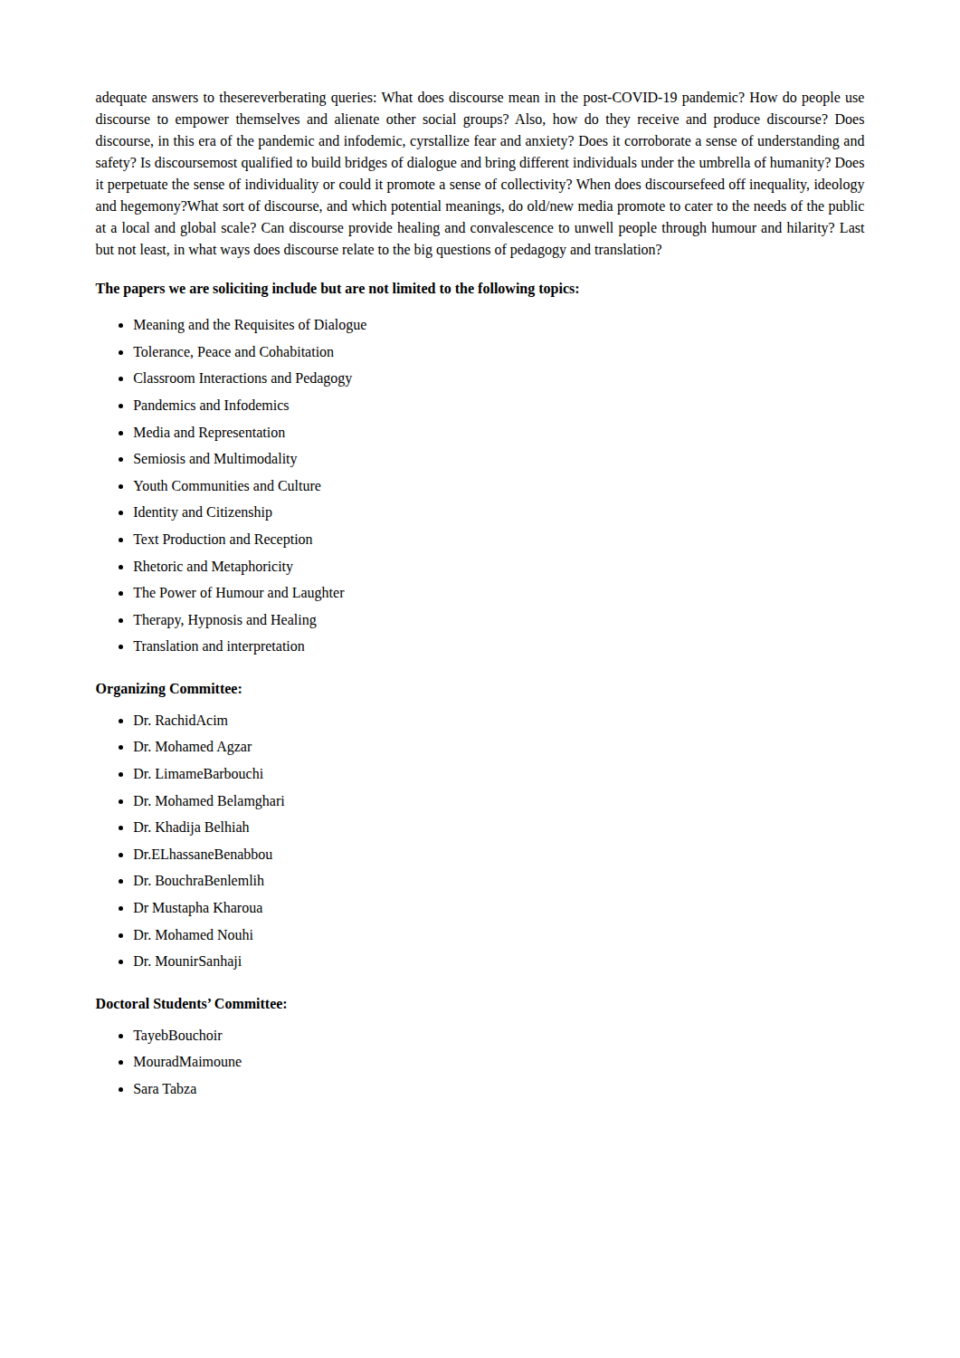adequate answers to thesereverberating queries: What does discourse mean in the post-COVID-19 pandemic? How do people use discourse to empower themselves and alienate other social groups? Also, how do they receive and produce discourse? Does discourse, in this era of the pandemic and infodemic, cyrstallize fear and anxiety? Does it corroborate a sense of understanding and safety? Is discoursemost qualified to build bridges of dialogue and bring different individuals under the umbrella of humanity? Does it perpetuate the sense of individuality or could it promote a sense of collectivity? When does discoursefeed off inequality, ideology and hegemony?What sort of discourse, and which potential meanings, do old/new media promote to cater to the needs of the public at a local and global scale? Can discourse provide healing and convalescence to unwell people through humour and hilarity? Last but not least, in what ways does discourse relate to the big questions of pedagogy and translation?
The papers we are soliciting include but are not limited to the following topics:
Meaning and the Requisites of Dialogue
Tolerance, Peace and Cohabitation
Classroom Interactions and Pedagogy
Pandemics and Infodemics
Media and Representation
Semiosis and Multimodality
Youth Communities and Culture
Identity and Citizenship
Text Production and Reception
Rhetoric and Metaphoricity
The Power of Humour and Laughter
Therapy, Hypnosis and Healing
Translation and interpretation
Organizing Committee:
Dr. RachidAcim
Dr. Mohamed Agzar
Dr. LimameBarbouchi
Dr. Mohamed Belamghari
Dr. Khadija Belhiah
Dr.ELhassaneBenabbou
Dr. BouchraBenlemlih
Dr Mustapha Kharoua
Dr. Mohamed Nouhi
Dr. MounirSanhaji
Doctoral Students’ Committee:
TayebBouchoir
MouradMaimoune
Sara Tabza